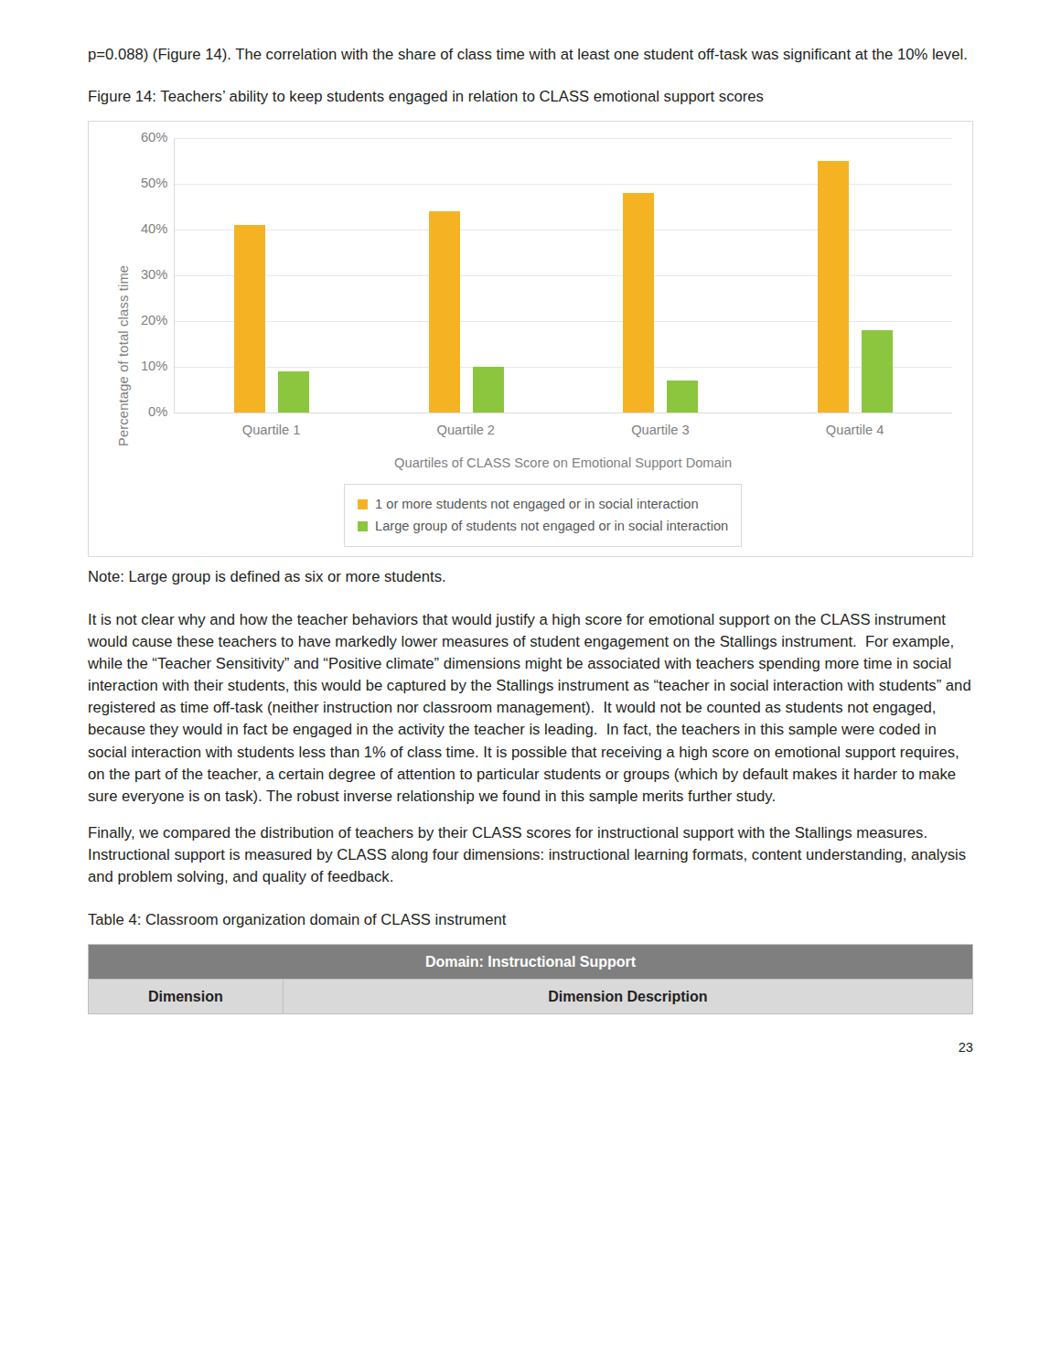p=0.088) (Figure 14). The correlation with the share of class time with at least one student off-task was significant at the 10% level.
Figure 14: Teachers’ ability to keep students engaged in relation to CLASS emotional support scores
Percentage of total class time
60%
50%
40%
30%
20%
10%
0%
Quartile 1 Quartile 2 Quartile 3 Quartile 4
Quartiles of CLASS Score on Emotional Support Domain
1 or more students not engaged or in social interaction
Large group of students not engaged or in social interaction
Note: Large group is defined as six or more students.
It is not clear why and how the teacher behaviors that would justify a high score for emotional support on the CLASS instrument would cause these teachers to have markedly lower measures of student engagement on the Stallings instrument. For example, while the “Teacher Sensitivity” and “Positive climate” dimensions might be associated with teachers spending more time in social interaction with their students, this would be captured by the Stallings instrument as “teacher in social interaction with students” and registered as time off-task (neither instruction nor classroom management). It would not be counted as students not engaged, because they would in fact be engaged in the activity the teacher is leading. In fact, the teachers in this sample were coded in social interaction with students less than 1% of class time. It is possible that receiving a high score on emotional support requires, on the part of the teacher, a certain degree of attention to particular students or groups (which by default makes it harder to make sure everyone is on task). The robust inverse relationship we found in this sample merits further study.
Finally, we compared the distribution of teachers by their CLASS scores for instructional support with the Stallings measures. Instructional support is measured by CLASS along four dimensions: instructional learning formats, content understanding, analysis and problem solving, and quality of feedback.
Table 4: Classroom organization domain of CLASS instrument
| Domain: Instructional Support |
| --- |
| Dimension | Dimension Description |
23